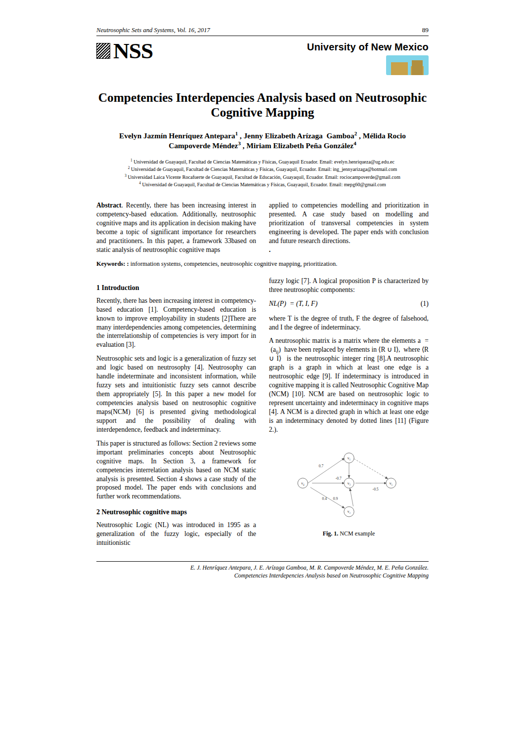Neutrosophic Sets and Systems, Vol. 16, 2017 89
NSS
University of New Mexico
Competencies Interdepencies Analysis based on Neutrosophic
Cognitive Mapping
Evelyn Jazmín Henríquez Antepara1 , Jenny Elizabeth Arízaga Gamboa2 , Mélida Rocio
Campoverde Méndez3 , Miriam Elizabeth Peña González4
1 Universidad de Guayaquil, Facultad de Ciencias Matemáticas y Físicas, Guayaquil Ecuador. Email: evelyn.henriqueza@ug.edu.ec
2 Universidad de Guayaquil, Facultad de Ciencias Matemáticas y Físicas, Guayaquil, Ecuador. Email: ing_jennyarizaga@hotmail.com
3 Universidad Laica Vicente Rocafuerte de Guayaquil, Facultad de Educación, Guayaquil, Ecuador. Email: rociocampoverde@gmail.com
4 Universidad de Guayaquil, Facultad de Ciencias Matemáticas y Físicas, Guayaquil, Ecuador. Email: mepg60@gmail.com
Abstract. Recently, there has been increasing interest in competency-based education. Additionally, neutrosophic cognitive maps and its application in decision making have become a topic of significant importance for researchers and practitioners. In this paper, a framework 33based on static analysis of neutrosophic cognitive maps
applied to competencies modelling and prioritization in presented. A case study based on modelling and prioritization of transversal competencies in system engineering is developed. The paper ends with conclusion and future research directions.
.
Keywords: : information systems, competencies, neutrosophic cognitive mapping, prioritization.
1 Introduction
Recently, there has been increasing interest in competency-based education [1]. Competency-based education is known to improve employability in students [2]There are many interdependencies among competencies, determining the interrelationship of competencies is very import for in evaluation [3].
Neutrosophic sets and logic is a generalization of fuzzy set and logic based on neutrosophy [4]. Neutrosophy can handle indeterminate and inconsistent information, while fuzzy sets and intuitionistic fuzzy sets cannot describe them appropriately [5]. In this paper a new model for competencies analysis based on neutrosophic cognitive maps(NCM) [6] is presented giving methodological support and the possibility of dealing with interdependence, feedback and indeterminacy.
This paper is structured as follows: Section 2 reviews some important preliminaries concepts about Neutrosophic cognitive maps. In Section 3, a framework for competencies interrelation analysis based on NCM static analysis is presented. Section 4 shows a case study of the proposed model. The paper ends with conclusions and further work recommendations.
2 Neutrosophic cognitive maps
Neutrosophic Logic (NL) was introduced in 1995 as a generalization of the fuzzy logic, especially of the intuitionistic
fuzzy logic [7]. A logical proposition P is characterized by three neutrosophic components:
NL(P) = (T, I, F) (1)
where T is the degree of truth, F the degree of falsehood, and I the degree of indeterminacy.
A neutrosophic matrix is a matrix where the elements a = (aij) have been replaced by elements in ⟨R ∪ I⟩, where ⟨R ∪ I⟩ is the neutrosophic integer ring [8].A neutrosophic graph is a graph in which at least one edge is a neutrosophic edge [9]. If indeterminacy is introduced in cognitive mapping it is called Neutrosophic Cognitive Map (NCM) [10]. NCM are based on neutrosophic logic to represent uncertainty and indeterminacy in cognitive maps [4]. A NCM is a directed graph in which at least one edge is an indeterminacy denoted by dotted lines [11] (Figure 2.).
v₁ v₄ v₃ v₅ v₂ 0.7 -0.7 0.4 0.9 -0.5
Fig. 1. NCM example
E. J. Henríquez Antepara, J. E. Arízaga Gamboa, M. R. Campoverde Méndez, M. E. Peña González.
Competencies Interdepencies Analysis based on Neutrosophic Cognitive Mapping